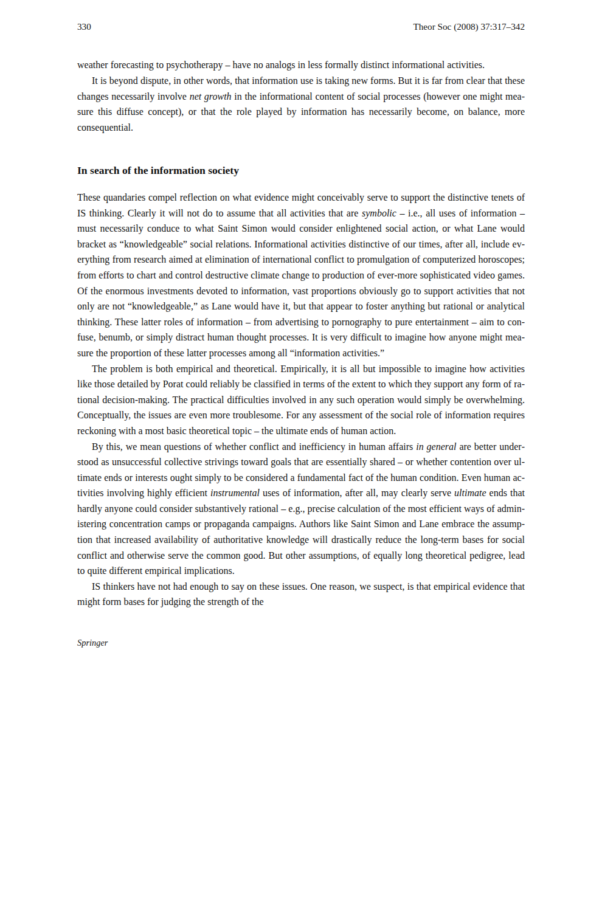330 Theor Soc (2008) 37:317–342
weather forecasting to psychotherapy – have no analogs in less formally distinct informational activities.
It is beyond dispute, in other words, that information use is taking new forms. But it is far from clear that these changes necessarily involve net growth in the informational content of social processes (however one might measure this diffuse concept), or that the role played by information has necessarily become, on balance, more consequential.
In search of the information society
These quandaries compel reflection on what evidence might conceivably serve to support the distinctive tenets of IS thinking. Clearly it will not do to assume that all activities that are symbolic – i.e., all uses of information – must necessarily conduce to what Saint Simon would consider enlightened social action, or what Lane would bracket as “knowledgeable” social relations. Informational activities distinctive of our times, after all, include everything from research aimed at elimination of international conflict to promulgation of computerized horoscopes; from efforts to chart and control destructive climate change to production of ever-more sophisticated video games. Of the enormous investments devoted to information, vast proportions obviously go to support activities that not only are not “knowledgeable,” as Lane would have it, but that appear to foster anything but rational or analytical thinking. These latter roles of information – from advertising to pornography to pure entertainment – aim to confuse, benumb, or simply distract human thought processes. It is very difficult to imagine how anyone might measure the proportion of these latter processes among all “information activities.”
The problem is both empirical and theoretical. Empirically, it is all but impossible to imagine how activities like those detailed by Porat could reliably be classified in terms of the extent to which they support any form of rational decision-making. The practical difficulties involved in any such operation would simply be overwhelming. Conceptually, the issues are even more troublesome. For any assessment of the social role of information requires reckoning with a most basic theoretical topic – the ultimate ends of human action.
By this, we mean questions of whether conflict and inefficiency in human affairs in general are better understood as unsuccessful collective strivings toward goals that are essentially shared – or whether contention over ultimate ends or interests ought simply to be considered a fundamental fact of the human condition. Even human activities involving highly efficient instrumental uses of information, after all, may clearly serve ultimate ends that hardly anyone could consider substantively rational – e.g., precise calculation of the most efficient ways of administering concentration camps or propaganda campaigns. Authors like Saint Simon and Lane embrace the assumption that increased availability of authoritative knowledge will drastically reduce the long-term bases for social conflict and otherwise serve the common good. But other assumptions, of equally long theoretical pedigree, lead to quite different empirical implications.
IS thinkers have not had enough to say on these issues. One reason, we suspect, is that empirical evidence that might form bases for judging the strength of the
Springer